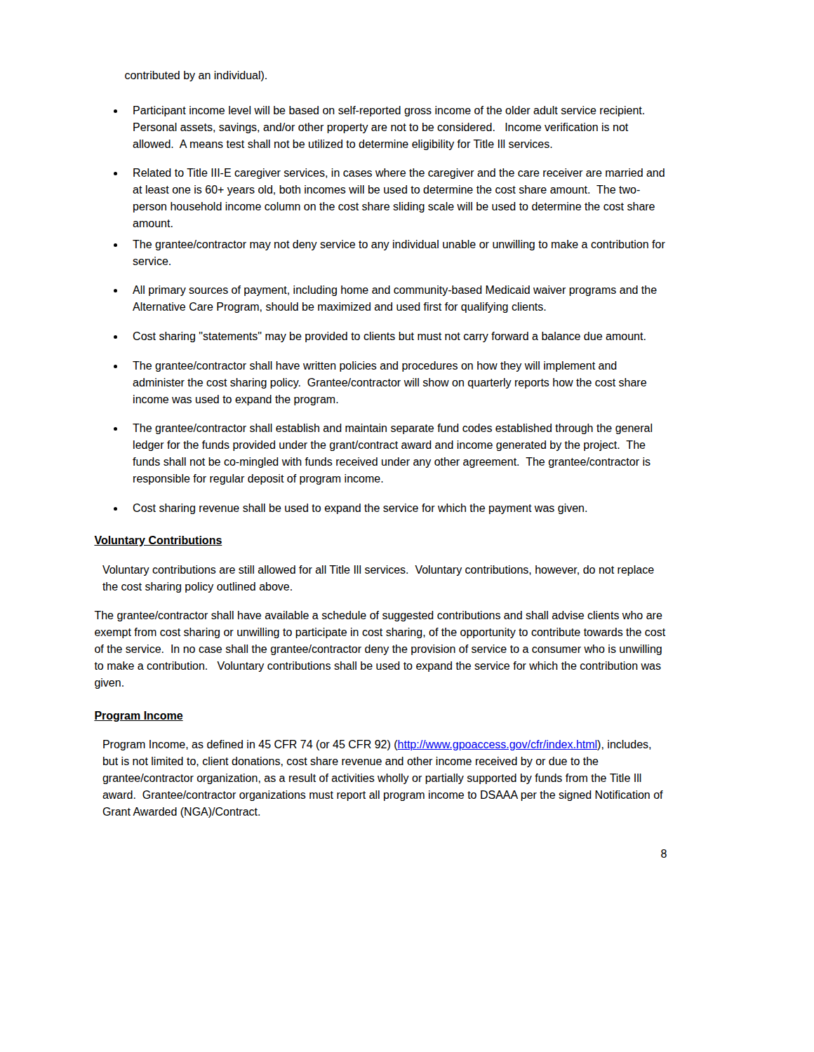contributed by an individual).
Participant income level will be based on self-reported gross income of the older adult service recipient. Personal assets, savings, and/or other property are not to be considered. Income verification is not allowed. A means test shall not be utilized to determine eligibility for Title Ill services.
Related to Title III-E caregiver services, in cases where the caregiver and the care receiver are married and at least one is 60+ years old, both incomes will be used to determine the cost share amount. The two-person household income column on the cost share sliding scale will be used to determine the cost share amount.
The grantee/contractor may not deny service to any individual unable or unwilling to make a contribution for service.
All primary sources of payment, including home and community-based Medicaid waiver programs and the Alternative Care Program, should be maximized and used first for qualifying clients.
Cost sharing "statements" may be provided to clients but must not carry forward a balance due amount.
The grantee/contractor shall have written policies and procedures on how they will implement and administer the cost sharing policy. Grantee/contractor will show on quarterly reports how the cost share income was used to expand the program.
The grantee/contractor shall establish and maintain separate fund codes established through the general ledger for the funds provided under the grant/contract award and income generated by the project. The funds shall not be co-mingled with funds received under any other agreement. The grantee/contractor is responsible for regular deposit of program income.
Cost sharing revenue shall be used to expand the service for which the payment was given.
Voluntary Contributions
Voluntary contributions are still allowed for all Title Ill services. Voluntary contributions, however, do not replace the cost sharing policy outlined above.
The grantee/contractor shall have available a schedule of suggested contributions and shall advise clients who are exempt from cost sharing or unwilling to participate in cost sharing, of the opportunity to contribute towards the cost of the service. In no case shall the grantee/contractor deny the provision of service to a consumer who is unwilling to make a contribution. Voluntary contributions shall be used to expand the service for which the contribution was given.
Program Income
Program Income, as defined in 45 CFR 74 (or 45 CFR 92) (http://www.gpoaccess.gov/cfr/index.html), includes, but is not limited to, client donations, cost share revenue and other income received by or due to the grantee/contractor organization, as a result of activities wholly or partially supported by funds from the Title Ill award. Grantee/contractor organizations must report all program income to DSAAA per the signed Notification of Grant Awarded (NGA)/Contract.
8